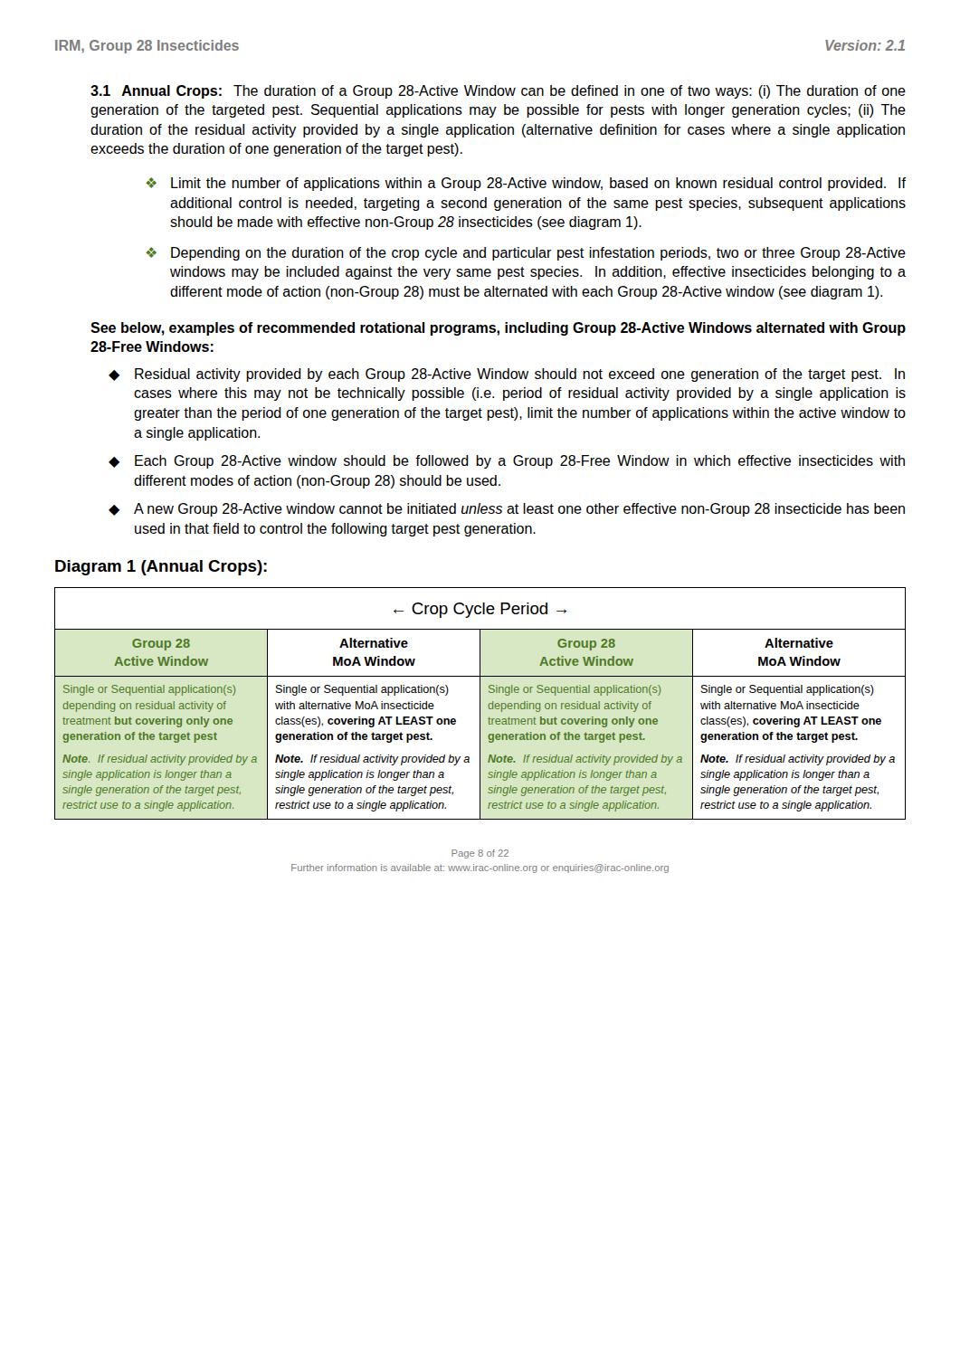IRM, Group 28 Insecticides Version: 2.1
3.1 Annual Crops: The duration of a Group 28-Active Window can be defined in one of two ways: (i) The duration of one generation of the targeted pest. Sequential applications may be possible for pests with longer generation cycles; (ii) The duration of the residual activity provided by a single application (alternative definition for cases where a single application exceeds the duration of one generation of the target pest).
Limit the number of applications within a Group 28-Active window, based on known residual control provided. If additional control is needed, targeting a second generation of the same pest species, subsequent applications should be made with effective non-Group 28 insecticides (see diagram 1).
Depending on the duration of the crop cycle and particular pest infestation periods, two or three Group 28-Active windows may be included against the very same pest species. In addition, effective insecticides belonging to a different mode of action (non-Group 28) must be alternated with each Group 28-Active window (see diagram 1).
See below, examples of recommended rotational programs, including Group 28-Active Windows alternated with Group 28-Free Windows:
Residual activity provided by each Group 28-Active Window should not exceed one generation of the target pest. In cases where this may not be technically possible (i.e. period of residual activity provided by a single application is greater than the period of one generation of the target pest), limit the number of applications within the active window to a single application.
Each Group 28-Active window should be followed by a Group 28-Free Window in which effective insecticides with different modes of action (non-Group 28) should be used.
A new Group 28-Active window cannot be initiated unless at least one other effective non-Group 28 insecticide has been used in that field to control the following target pest generation.
Diagram 1 (Annual Crops):
| ← Crop Cycle Period → |
| Group 28 Active Window | Alternative MoA Window | Group 28 Active Window | Alternative MoA Window |
| Single or Sequential application(s) depending on residual activity of treatment but covering only one generation of the target pest Note . If residual activity provided by a single application is longer than a single generation of the target pest, restrict use to a single application. | Single or Sequential application(s) with alternative MoA insecticide class(es), covering AT LEAST one generation of the target pest. Note. If residual activity provided by a single application is longer than a single generation of the target pest, restrict use to a single application. | Single or Sequential application(s) depending on residual activity of treatment but covering only one generation of the target pest. Note. If residual activity provided by a single application is longer than a single generation of the target pest, restrict use to a single application. | Single or Sequential application(s) with alternative MoA insecticide class(es), covering AT LEAST one generation of the target pest. Note. If residual activity provided by a single application is longer than a single generation of the target pest, restrict use to a single application. |
Page 8 of 22
Further information is available at: www.irac-online.org or enquiries@irac-online.org